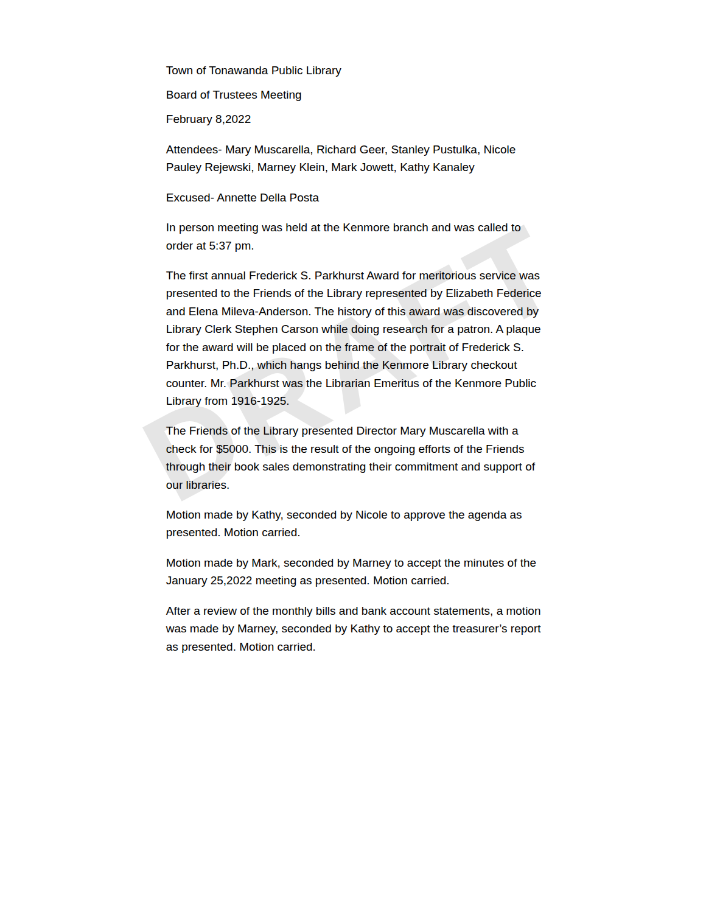DRAFT
Town of Tonawanda Public Library
Board of Trustees Meeting
February 8,2022
Attendees- Mary Muscarella, Richard Geer, Stanley Pustulka, Nicole Pauley Rejewski, Marney Klein, Mark Jowett, Kathy Kanaley
Excused- Annette Della Posta
In person meeting was held at the Kenmore branch and was called to order at 5:37 pm.
The first annual Frederick S. Parkhurst Award for meritorious service was presented to the Friends of the Library represented by Elizabeth Federice and Elena Mileva-Anderson. The history of this award was discovered by Library Clerk Stephen Carson while doing research for a patron. A plaque for the award will be placed on the frame of the portrait of Frederick S. Parkhurst, Ph.D., which hangs behind the Kenmore Library checkout counter. Mr. Parkhurst was the Librarian Emeritus of the Kenmore Public Library from 1916-1925.
The Friends of the Library presented Director Mary Muscarella with a check for $5000. This is the result of the ongoing efforts of the Friends through their book sales demonstrating their commitment and support of our libraries.
Motion made by Kathy, seconded by Nicole to approve the agenda as presented. Motion carried.
Motion made by Mark, seconded by Marney to accept the minutes of the January 25,2022 meeting as presented. Motion carried.
After a review of the monthly bills and bank account statements, a motion was made by Marney, seconded by Kathy to accept the treasurer’s report as presented. Motion carried.